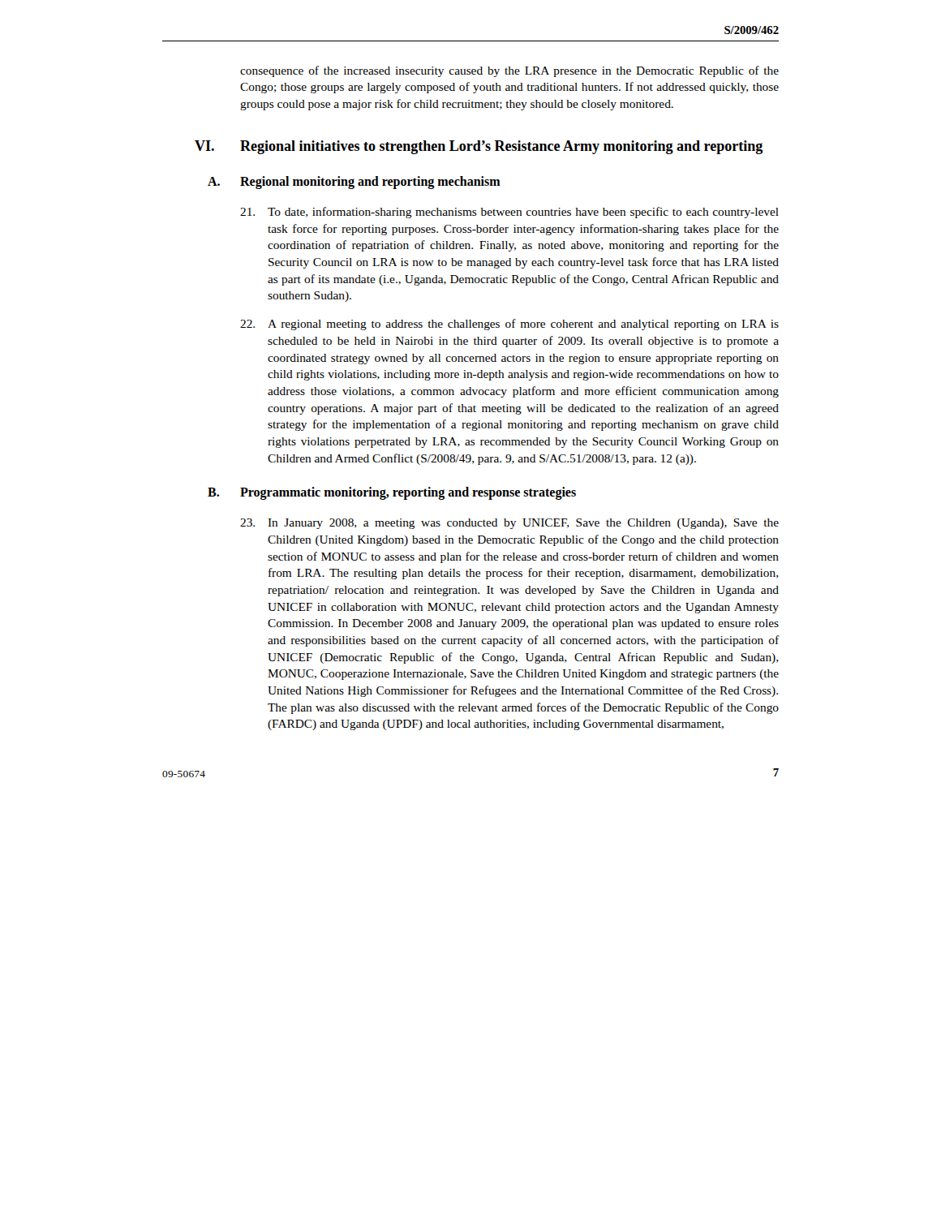S/2009/462
consequence of the increased insecurity caused by the LRA presence in the Democratic Republic of the Congo; those groups are largely composed of youth and traditional hunters. If not addressed quickly, those groups could pose a major risk for child recruitment; they should be closely monitored.
VI. Regional initiatives to strengthen Lord’s Resistance Army monitoring and reporting
A. Regional monitoring and reporting mechanism
21. To date, information-sharing mechanisms between countries have been specific to each country-level task force for reporting purposes. Cross-border inter-agency information-sharing takes place for the coordination of repatriation of children. Finally, as noted above, monitoring and reporting for the Security Council on LRA is now to be managed by each country-level task force that has LRA listed as part of its mandate (i.e., Uganda, Democratic Republic of the Congo, Central African Republic and southern Sudan).
22. A regional meeting to address the challenges of more coherent and analytical reporting on LRA is scheduled to be held in Nairobi in the third quarter of 2009. Its overall objective is to promote a coordinated strategy owned by all concerned actors in the region to ensure appropriate reporting on child rights violations, including more in-depth analysis and region-wide recommendations on how to address those violations, a common advocacy platform and more efficient communication among country operations. A major part of that meeting will be dedicated to the realization of an agreed strategy for the implementation of a regional monitoring and reporting mechanism on grave child rights violations perpetrated by LRA, as recommended by the Security Council Working Group on Children and Armed Conflict (S/2008/49, para. 9, and S/AC.51/2008/13, para. 12 (a)).
B. Programmatic monitoring, reporting and response strategies
23. In January 2008, a meeting was conducted by UNICEF, Save the Children (Uganda), Save the Children (United Kingdom) based in the Democratic Republic of the Congo and the child protection section of MONUC to assess and plan for the release and cross-border return of children and women from LRA. The resulting plan details the process for their reception, disarmament, demobilization, repatriation/ relocation and reintegration. It was developed by Save the Children in Uganda and UNICEF in collaboration with MONUC, relevant child protection actors and the Ugandan Amnesty Commission. In December 2008 and January 2009, the operational plan was updated to ensure roles and responsibilities based on the current capacity of all concerned actors, with the participation of UNICEF (Democratic Republic of the Congo, Uganda, Central African Republic and Sudan), MONUC, Cooperazione Internazionale, Save the Children United Kingdom and strategic partners (the United Nations High Commissioner for Refugees and the International Committee of the Red Cross). The plan was also discussed with the relevant armed forces of the Democratic Republic of the Congo (FARDC) and Uganda (UPDF) and local authorities, including Governmental disarmament,
09-50674
7